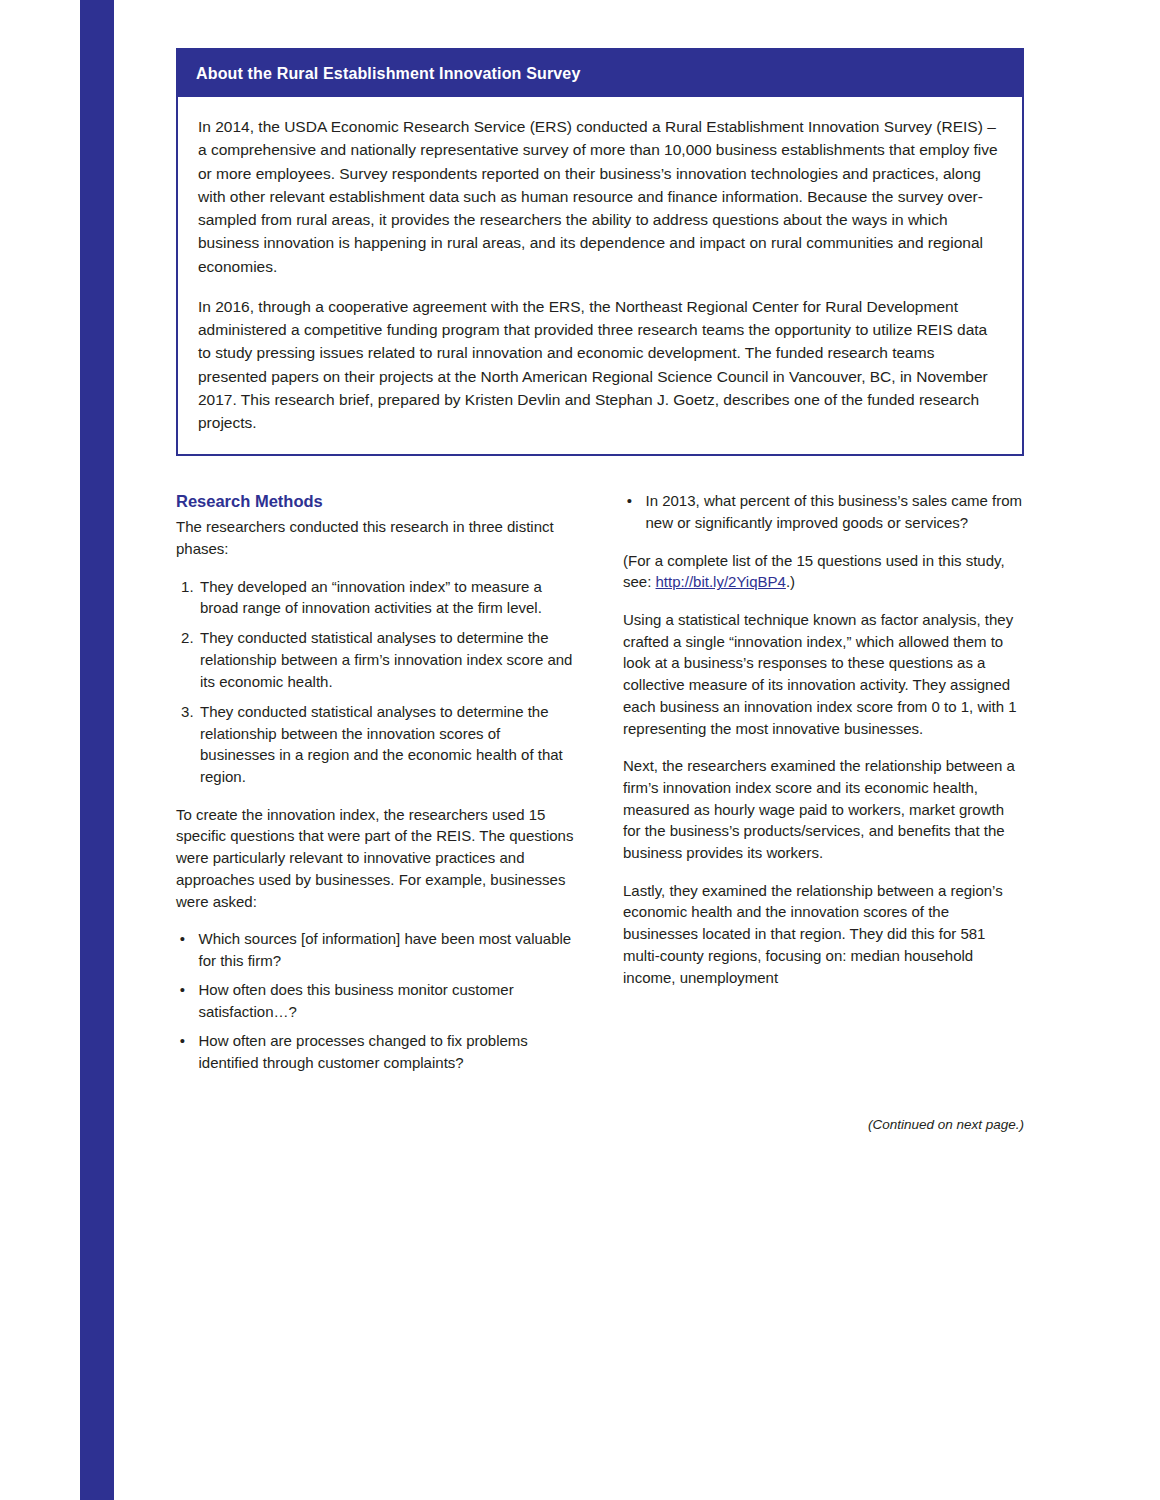About the Rural Establishment Innovation Survey
In 2014, the USDA Economic Research Service (ERS) conducted a Rural Establishment Innovation Survey (REIS) – a comprehensive and nationally representative survey of more than 10,000 business establishments that employ five or more employees. Survey respondents reported on their business’s innovation technologies and practices, along with other relevant establishment data such as human resource and finance information. Because the survey over-sampled from rural areas, it provides the researchers the ability to address questions about the ways in which business innovation is happening in rural areas, and its dependence and impact on rural communities and regional economies.
In 2016, through a cooperative agreement with the ERS, the Northeast Regional Center for Rural Development administered a competitive funding program that provided three research teams the opportunity to utilize REIS data to study pressing issues related to rural innovation and economic development. The funded research teams presented papers on their projects at the North American Regional Science Council in Vancouver, BC, in November 2017. This research brief, prepared by Kristen Devlin and Stephan J. Goetz, describes one of the funded research projects.
Research Methods
The researchers conducted this research in three distinct phases:
They developed an “innovation index” to measure a broad range of innovation activities at the firm level.
They conducted statistical analyses to determine the relationship between a firm’s innovation index score and its economic health.
They conducted statistical analyses to determine the relationship between the innovation scores of businesses in a region and the economic health of that region.
To create the innovation index, the researchers used 15 specific questions that were part of the REIS. The questions were particularly relevant to innovative practices and approaches used by businesses. For example, businesses were asked:
Which sources [of information] have been most valuable for this firm?
How often does this business monitor customer satisfaction…?
How often are processes changed to fix problems identified through customer complaints?
In 2013, what percent of this business’s sales came from new or significantly improved goods or services?
(For a complete list of the 15 questions used in this study, see: http://bit.ly/2YiqBP4.)
Using a statistical technique known as factor analysis, they crafted a single “innovation index,” which allowed them to look at a business’s responses to these questions as a collective measure of its innovation activity. They assigned each business an innovation index score from 0 to 1, with 1 representing the most innovative businesses.
Next, the researchers examined the relationship between a firm’s innovation index score and its economic health, measured as hourly wage paid to workers, market growth for the business’s products/services, and benefits that the business provides its workers.
Lastly, they examined the relationship between a region’s economic health and the innovation scores of the businesses located in that region. They did this for 581 multi-county regions, focusing on: median household income, unemployment
(Continued on next page.)